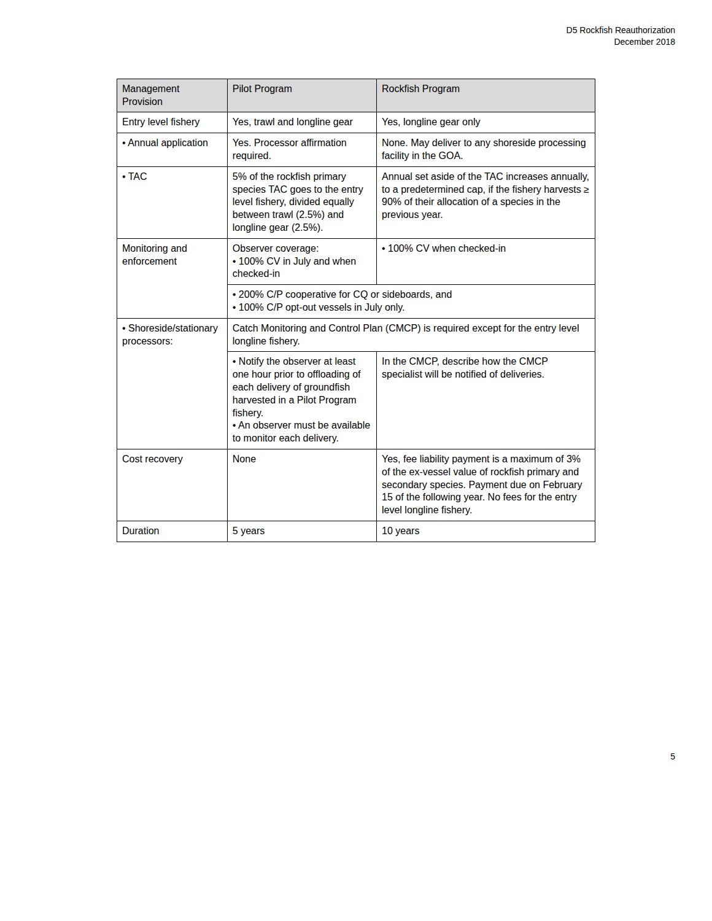D5 Rockfish Reauthorization
December 2018
| Management Provision | Pilot Program | Rockfish Program |
| --- | --- | --- |
| Entry level fishery | Yes, trawl and longline gear | Yes, longline gear only |
| • Annual application | Yes. Processor affirmation required. | None. May deliver to any shoreside processing facility in the GOA. |
| • TAC | 5% of the rockfish primary species TAC goes to the entry level fishery, divided equally between trawl (2.5%) and longline gear (2.5%). | Annual set aside of the TAC increases annually, to a predetermined cap, if the fishery harvests ≥ 90% of their allocation of a species in the previous year. |
| Monitoring and enforcement | Observer coverage: • 100% CV in July and when checked-in | • 100% CV when checked-in |
| • 200% C/P cooperative for CQ or sideboards, and • 100% C/P opt-out vessels in July only. |
| • Shoreside/stationary processors: | Catch Monitoring and Control Plan (CMCP) is required except for the entry level longline fishery. |
| • Notify the observer at least one hour prior to offloading of each delivery of groundfish harvested in a Pilot Program fishery. • An observer must be available to monitor each delivery. | In the CMCP, describe how the CMCP specialist will be notified of deliveries. |
| Cost recovery | None | Yes, fee liability payment is a maximum of 3% of the ex-vessel value of rockfish primary and secondary species. Payment due on February 15 of the following year. No fees for the entry level longline fishery. |
| Duration | 5 years | 10 years |
5